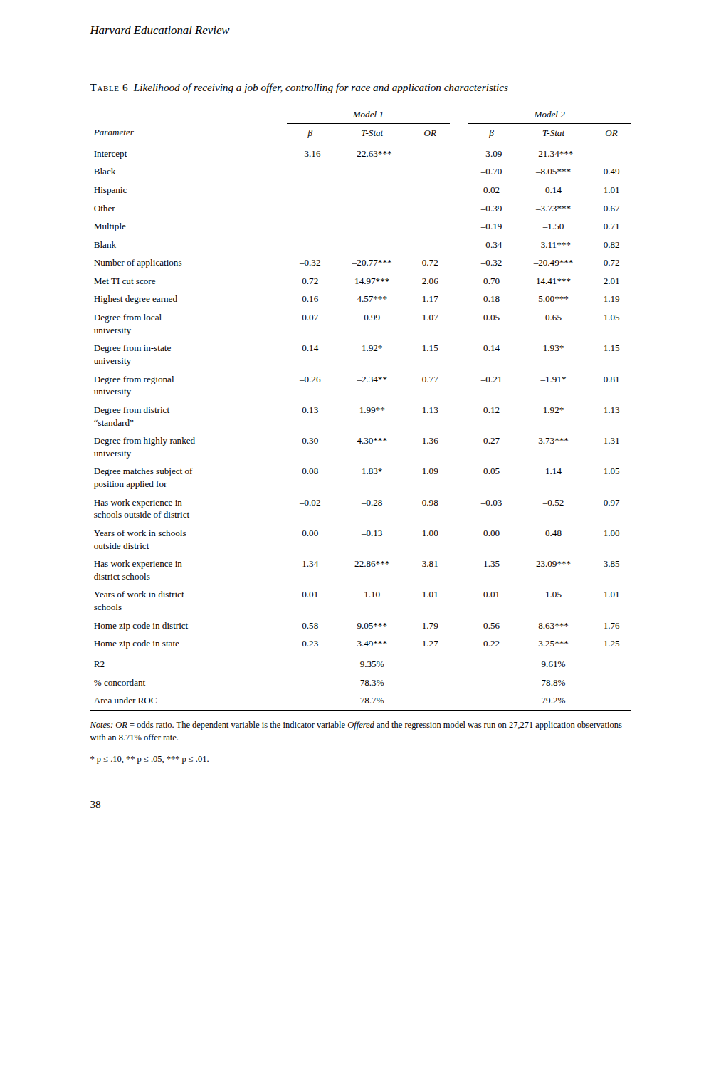Harvard Educational Review
Table 6 Likelihood of receiving a job offer, controlling for race and application characteristics
| | | Model 1 | | Model 2 |
| --- | --- | --- | --- | --- |
| Parameter | | β | T-Stat | OR | | β | T-Stat | OR |
| Intercept | | –3.16 | –22.63*** | | | –3.09 | –21.34*** | |
| Black | | | | | | –0.70 | –8.05*** | 0.49 |
| Hispanic | | | | | | 0.02 | 0.14 | 1.01 |
| Other | | | | | | –0.39 | –3.73*** | 0.67 |
| Multiple | | | | | | –0.19 | –1.50 | 0.71 |
| Blank | | | | | | –0.34 | –3.11*** | 0.82 |
| Number of applications | | –0.32 | –20.77*** | 0.72 | | –0.32 | –20.49*** | 0.72 |
| Met TI cut score | | 0.72 | 14.97*** | 2.06 | | 0.70 | 14.41*** | 2.01 |
| Highest degree earned | | 0.16 | 4.57*** | 1.17 | | 0.18 | 5.00*** | 1.19 |
| Degree from local university | | 0.07 | 0.99 | 1.07 | | 0.05 | 0.65 | 1.05 |
| Degree from in-state university | | 0.14 | 1.92* | 1.15 | | 0.14 | 1.93* | 1.15 |
| Degree from regional university | | –0.26 | –2.34** | 0.77 | | –0.21 | –1.91* | 0.81 |
| Degree from district “standard” | | 0.13 | 1.99** | 1.13 | | 0.12 | 1.92* | 1.13 |
| Degree from highly ranked university | | 0.30 | 4.30*** | 1.36 | | 0.27 | 3.73*** | 1.31 |
| Degree matches subject of position applied for | | 0.08 | 1.83* | 1.09 | | 0.05 | 1.14 | 1.05 |
| Has work experience in schools outside of district | | –0.02 | –0.28 | 0.98 | | –0.03 | –0.52 | 0.97 |
| Years of work in schools outside district | | 0.00 | –0.13 | 1.00 | | 0.00 | 0.48 | 1.00 |
| Has work experience in district schools | | 1.34 | 22.86*** | 3.81 | | 1.35 | 23.09*** | 3.85 |
| Years of work in district schools | | 0.01 | 1.10 | 1.01 | | 0.01 | 1.05 | 1.01 |
| Home zip code in district | | 0.58 | 9.05*** | 1.79 | | 0.56 | 8.63*** | 1.76 |
| Home zip code in state | | 0.23 | 3.49*** | 1.27 | | 0.22 | 3.25*** | 1.25 |
| R2 | | | 9.35% | | | | 9.61% | |
| % concordant | | | 78.3% | | | | 78.8% | |
| Area under ROC | | | 78.7% | | | | 79.2% | |
Notes: OR = odds ratio. The dependent variable is the indicator variable Offered and the regression model was run on 27,271 application observations with an 8.71% offer rate.
* p ≤ .10, ** p ≤ .05, *** p ≤ .01.
38